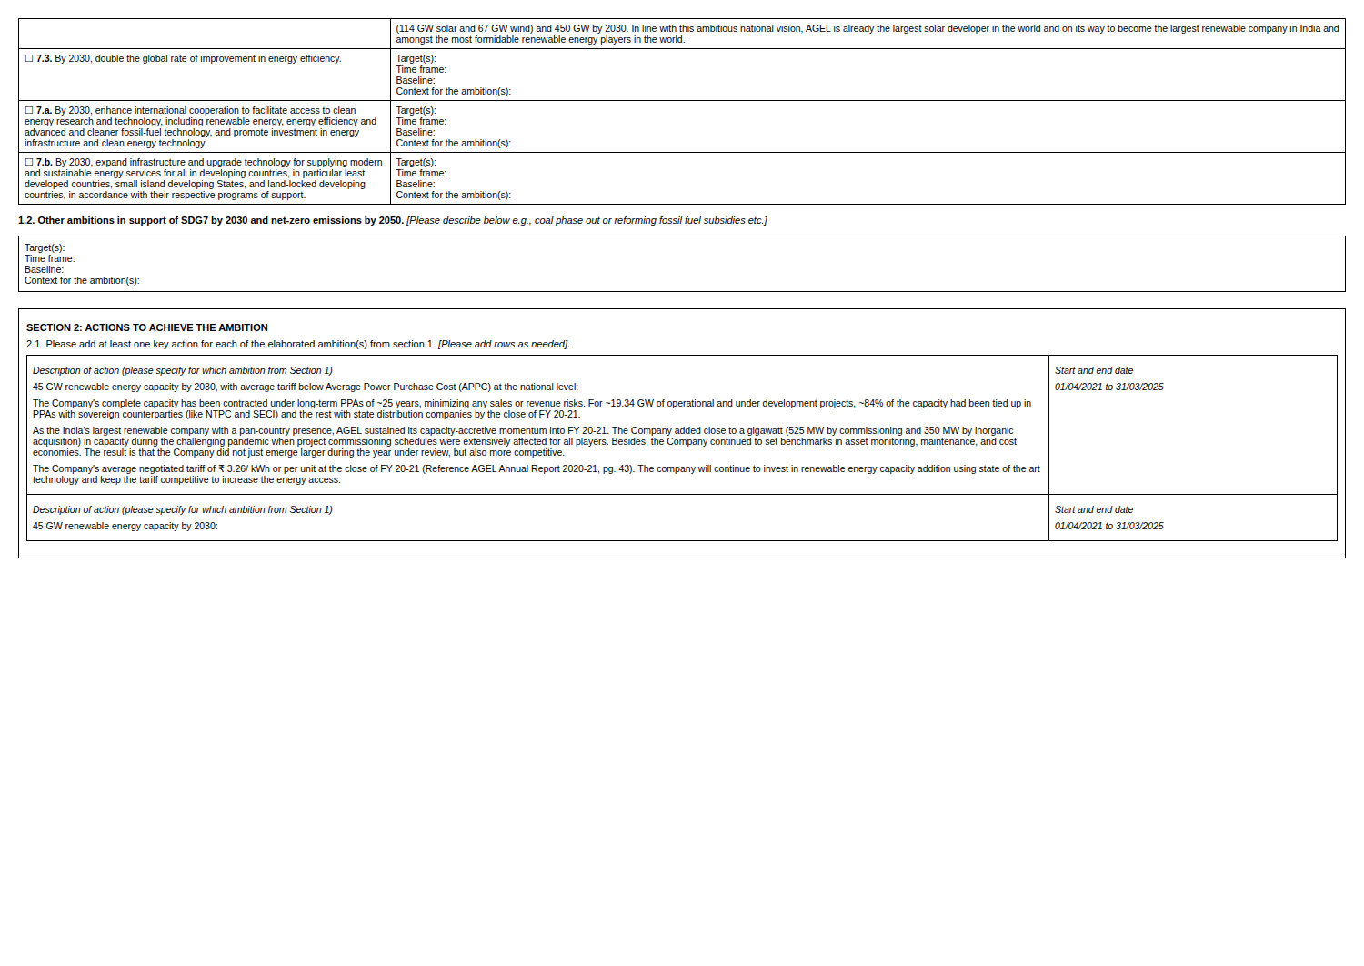| | (114 GW solar and 67 GW wind) and 450 GW by 2030. In line with this ambitious national vision, AGEL is already the largest solar developer in the world and on its way to become the largest renewable company in India and amongst the most formidable renewable energy players in the world. |
| ☐ 7.3. By 2030, double the global rate of improvement in energy efficiency. | Target(s): Time frame: Baseline: Context for the ambition(s): |
| ☐ 7.a. By 2030, enhance international cooperation to facilitate access to clean energy research and technology, including renewable energy, energy efficiency and advanced and cleaner fossil-fuel technology, and promote investment in energy infrastructure and clean energy technology. | Target(s): Time frame: Baseline: Context for the ambition(s): |
| ☐ 7.b. By 2030, expand infrastructure and upgrade technology for supplying modern and sustainable energy services for all in developing countries, in particular least developed countries, small island developing States, and land-locked developing countries, in accordance with their respective programs of support. | Target(s): Time frame: Baseline: Context for the ambition(s): |
1.2. Other ambitions in support of SDG7 by 2030 and net-zero emissions by 2050. [Please describe below e.g., coal phase out or reforming fossil fuel subsidies etc.]
Target(s):
Time frame:
Baseline:
Context for the ambition(s):
SECTION 2: ACTIONS TO ACHIEVE THE AMBITION
2.1. Please add at least one key action for each of the elaborated ambition(s) from section 1. [Please add rows as needed].
| Description of action (please specify for which ambition from Section 1) 45 GW renewable energy capacity by 2030, with average tariff below Average Power Purchase Cost (APPC) at the national level: The Company's complete capacity has been contracted under long-term PPAs of ~25 years, minimizing any sales or revenue risks. For ~19.34 GW of operational and under development projects, ~84% of the capacity had been tied up in PPAs with sovereign counterparties (like NTPC and SECI) and the rest with state distribution companies by the close of FY 20-21. As the India's largest renewable company with a pan-country presence, AGEL sustained its capacity-accretive momentum into FY 20-21. The Company added close to a gigawatt (525 MW by commissioning and 350 MW by inorganic acquisition) in capacity during the challenging pandemic when project commissioning schedules were extensively affected for all players. Besides, the Company continued to set benchmarks in asset monitoring, maintenance, and cost economies. The result is that the Company did not just emerge larger during the year under review, but also more competitive. The Company's average negotiated tariff of ₹ 3.26/ kWh or per unit at the close of FY 20-21 (Reference AGEL Annual Report 2020-21, pg. 43). The company will continue to invest in renewable energy capacity addition using state of the art technology and keep the tariff competitive to increase the energy access. | Start and end date 01/04/2021 to 31/03/2025 |
| Description of action (please specify for which ambition from Section 1) 45 GW renewable energy capacity by 2030: | Start and end date 01/04/2021 to 31/03/2025 |